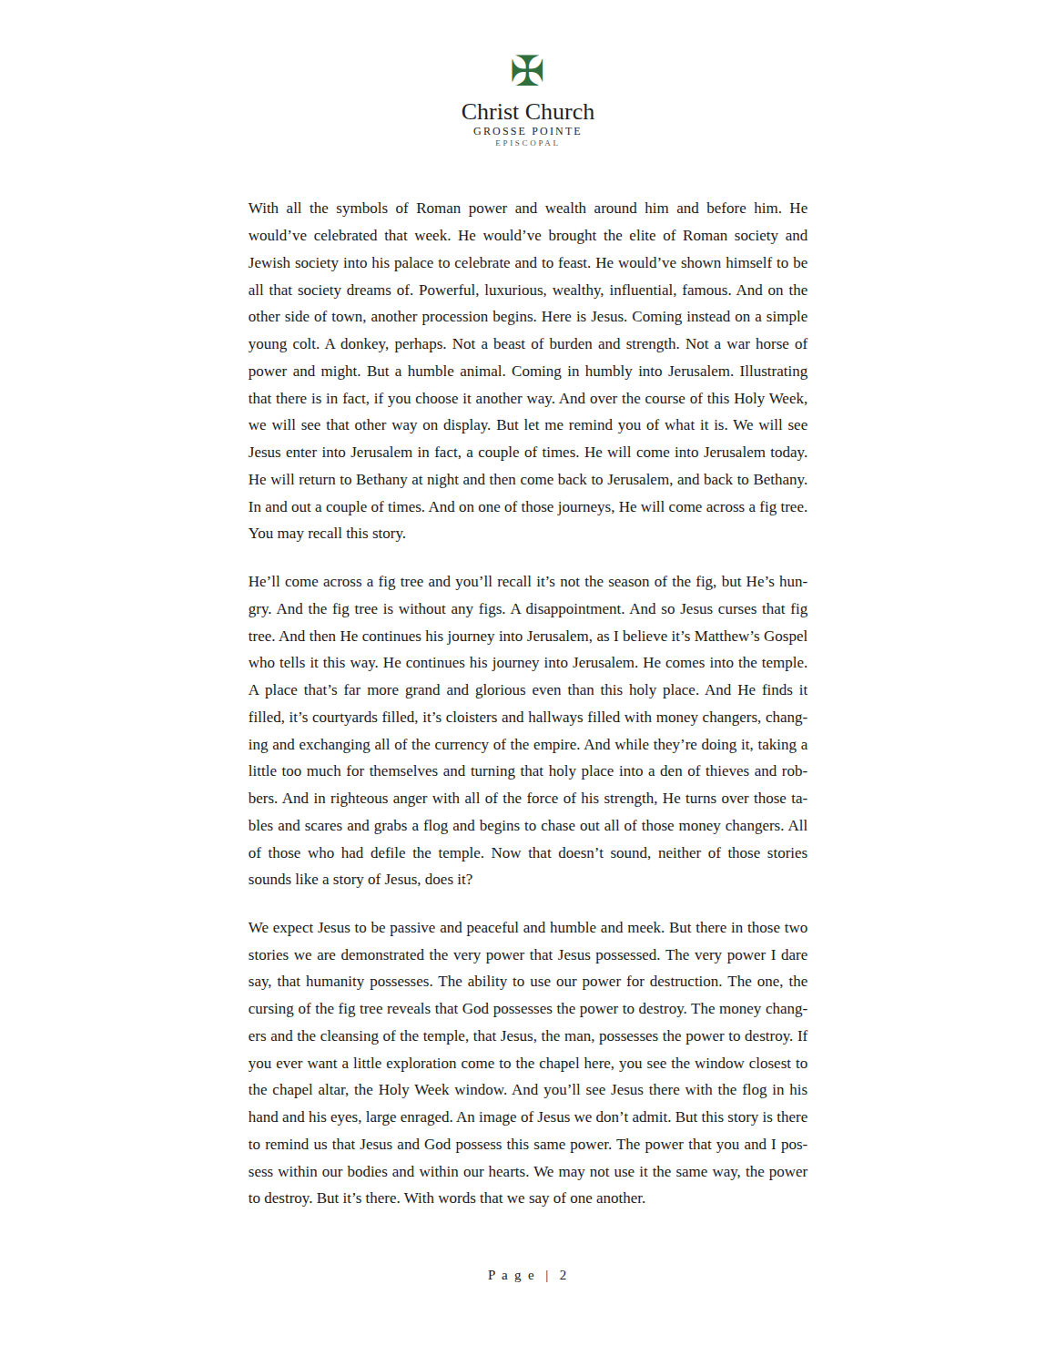✠ Christ Church Grosse Pointe Episcopal
With all the symbols of Roman power and wealth around him and before him. He would’ve celebrated that week. He would’ve brought the elite of Roman society and Jewish society into his palace to celebrate and to feast. He would’ve shown himself to be all that society dreams of. Powerful, luxurious, wealthy, influential, famous. And on the other side of town, another procession begins. Here is Jesus. Coming instead on a simple young colt. A donkey, perhaps. Not a beast of burden and strength. Not a war horse of power and might. But a humble animal. Coming in humbly into Jerusalem. Illustrating that there is in fact, if you choose it another way. And over the course of this Holy Week, we will see that other way on display. But let me remind you of what it is. We will see Jesus enter into Jerusalem in fact, a couple of times. He will come into Jerusalem today. He will return to Bethany at night and then come back to Jerusalem, and back to Bethany. In and out a couple of times. And on one of those journeys, He will come across a fig tree. You may recall this story.
He’ll come across a fig tree and you’ll recall it’s not the season of the fig, but He’s hungry. And the fig tree is without any figs. A disappointment. And so Jesus curses that fig tree. And then He continues his journey into Jerusalem, as I believe it’s Matthew’s Gospel who tells it this way. He continues his journey into Jerusalem. He comes into the temple. A place that’s far more grand and glorious even than this holy place. And He finds it filled, it’s courtyards filled, it’s cloisters and hallways filled with money changers, changing and exchanging all of the currency of the empire. And while they’re doing it, taking a little too much for themselves and turning that holy place into a den of thieves and robbers. And in righteous anger with all of the force of his strength, He turns over those tables and scares and grabs a flog and begins to chase out all of those money changers. All of those who had defile the temple. Now that doesn’t sound, neither of those stories sounds like a story of Jesus, does it?
We expect Jesus to be passive and peaceful and humble and meek. But there in those two stories we are demonstrated the very power that Jesus possessed. The very power I dare say, that humanity possesses. The ability to use our power for destruction. The one, the cursing of the fig tree reveals that God possesses the power to destroy. The money changers and the cleansing of the temple, that Jesus, the man, possesses the power to destroy. If you ever want a little exploration come to the chapel here, you see the window closest to the chapel altar, the Holy Week window. And you’ll see Jesus there with the flog in his hand and his eyes, large enraged. An image of Jesus we don’t admit. But this story is there to remind us that Jesus and God possess this same power. The power that you and I possess within our bodies and within our hearts. We may not use it the same way, the power to destroy. But it’s there. With words that we say of one another.
P a g e | 2